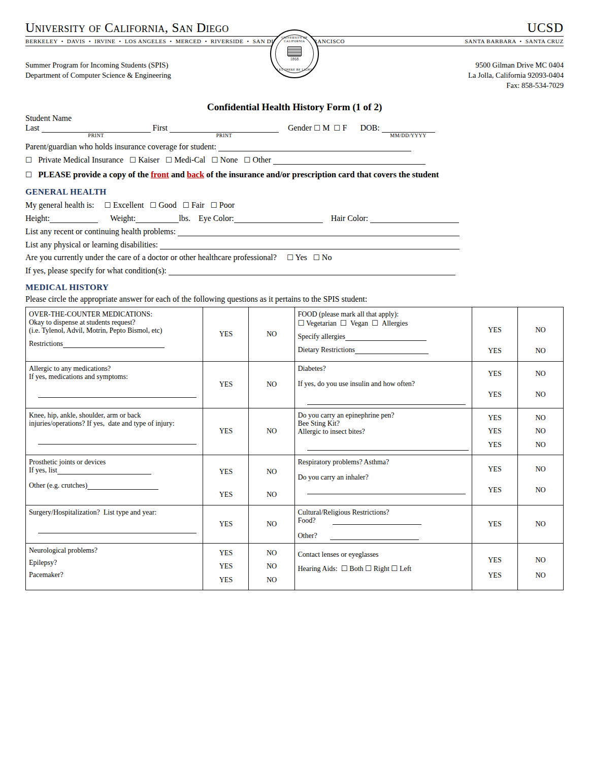University of California, San Diego
UCSD
BERKELEY • DAVIS • IRVINE • LOS ANGELES • MERCED • RIVERSIDE • SAN DIEGO • SAN FRANCISCO SANTA BARBARA • SANTA CRUZ
UNIVERSITY OF CALIFORNIA
1868
LET THERE BE LIGHT
Summer Program for Incoming Students (SPIS)
Department of Computer Science & Engineering
9500 Gilman Drive MC 0404
La Jolla, California 92093-0404
Fax: 858-534-7029
Confidential Health History Form (1 of 2)
Student Name
Last PRINT First PRINT Gender ☐ M ☐ F DOB: MM/DD/YYYY
Parent/guardian who holds insurance coverage for student:
☐ Private Medical Insurance ☐ Kaiser ☐ Medi-Cal ☐ None ☐ Other
☐ PLEASE provide a copy of the front and back of the insurance and/or prescription card that covers the student
GENERAL HEALTH
My general health is: ☐ Excellent ☐ Good ☐ Fair ☐ Poor
Height: Weight: lbs. Eye Color: Hair Color:
List any recent or continuing health problems:
List any physical or learning disabilities:
Are you currently under the care of a doctor or other healthcare professional? ☐ Yes ☐ No
If yes, please specify for what condition(s):
MEDICAL HISTORY
Please circle the appropriate answer for each of the following questions as it pertains to the SPIS student:
| OVER-THE-COUNTER MEDICATIONS: Okay to dispense at students request? (i.e. Tylenol, Advil, Motrin, Pepto Bismol, etc) Restrictions | YES | NO | FOOD (please mark all that apply): ☐ Vegetarian ☐ Vegan ☐ Allergies Specify allergies Dietary Restrictions | YES YES | NO NO |
| Allergic to any medications? If yes, medications and symptoms: | YES | NO | Diabetes? If yes, do you use insulin and how often? | YES YES | NO NO |
| Knee, hip, ankle, shoulder, arm or back injuries/operations? If yes, date and type of injury: | YES | NO | Do you carry an epinephrine pen? Bee Sting Kit? Allergic to insect bites? | YES YES YES | NO NO NO |
| Prosthetic joints or devices If yes, list Other (e.g. crutches) | YES YES | NO NO | Respiratory problems? Asthma? Do you carry an inhaler? | YES YES | NO NO |
| Surgery/Hospitalization? List type and year: | YES | NO | Cultural/Religious Restrictions? Food? Other? | YES | NO |
| Neurological problems? Epilepsy? Pacemaker? | YES YES YES | NO NO NO | Contact lenses or eyeglasses Hearing Aids: ☐ Both ☐ Right ☐ Left | YES YES | NO NO |